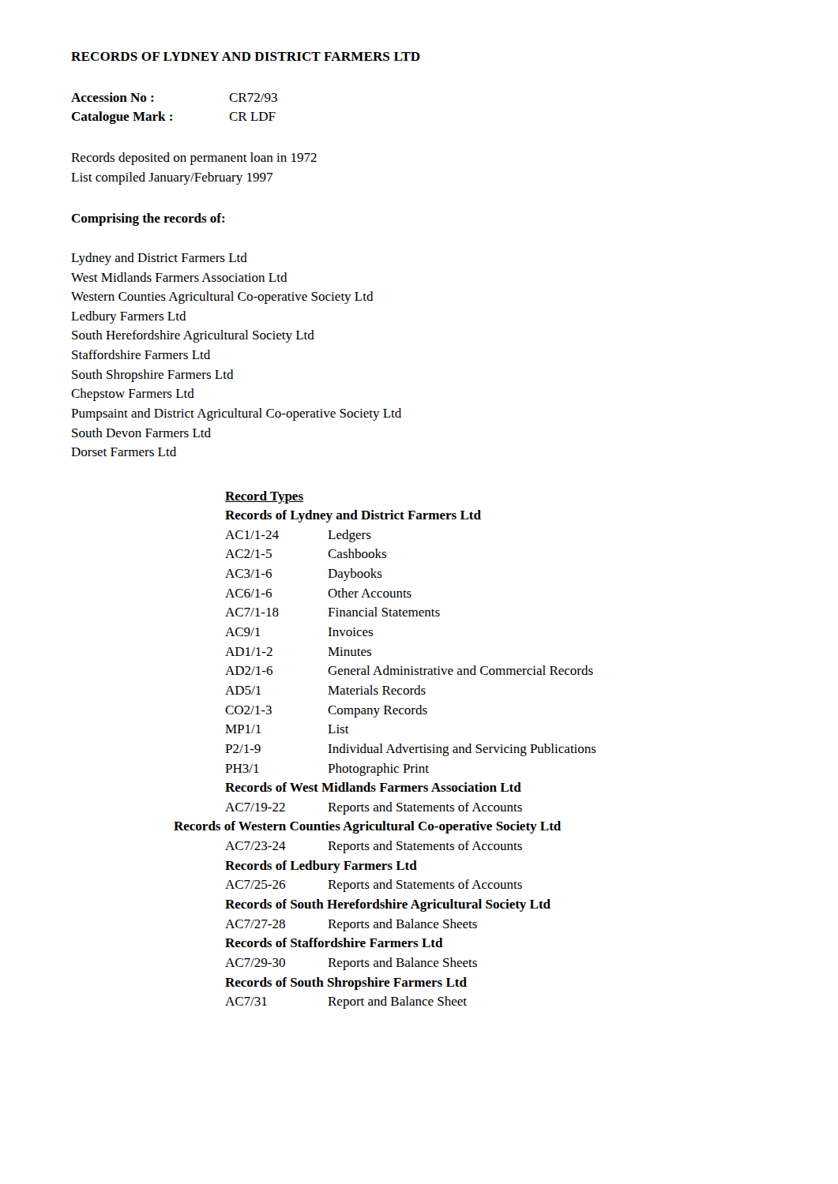RECORDS OF LYDNEY AND DISTRICT FARMERS LTD
Accession No :
CR72/93
Catalogue Mark :
CR LDF
Records deposited on permanent loan in 1972
List compiled January/February 1997
Comprising the records of:
Lydney and District Farmers Ltd
West Midlands Farmers Association Ltd
Western Counties Agricultural Co-operative Society Ltd
Ledbury Farmers Ltd
South Herefordshire Agricultural Society Ltd
Staffordshire Farmers Ltd
South Shropshire Farmers Ltd
Chepstow Farmers Ltd
Pumpsaint and District Agricultural Co-operative Society Ltd
South Devon Farmers Ltd
Dorset Farmers Ltd
Record Types
Records of Lydney and District Farmers Ltd
AC1/1-24
Ledgers
AC2/1-5
Cashbooks
AC3/1-6
Daybooks
AC6/1-6
Other Accounts
AC7/1-18
Financial Statements
AC9/1
Invoices
AD1/1-2
Minutes
AD2/1-6
General Administrative and Commercial Records
AD5/1
Materials Records
CO2/1-3
Company Records
MP1/1
List
P2/1-9
Individual Advertising and Servicing Publications
PH3/1
Photographic Print
Records of West Midlands Farmers Association Ltd
AC7/19-22
Reports and Statements of Accounts
Records of Western Counties Agricultural Co-operative Society Ltd
AC7/23-24
Reports and Statements of Accounts
Records of Ledbury Farmers Ltd
AC7/25-26
Reports and Statements of Accounts
Records of South Herefordshire Agricultural Society Ltd
AC7/27-28
Reports and Balance Sheets
Records of Staffordshire Farmers Ltd
AC7/29-30
Reports and Balance Sheets
Records of South Shropshire Farmers Ltd
AC7/31
Report and Balance Sheet